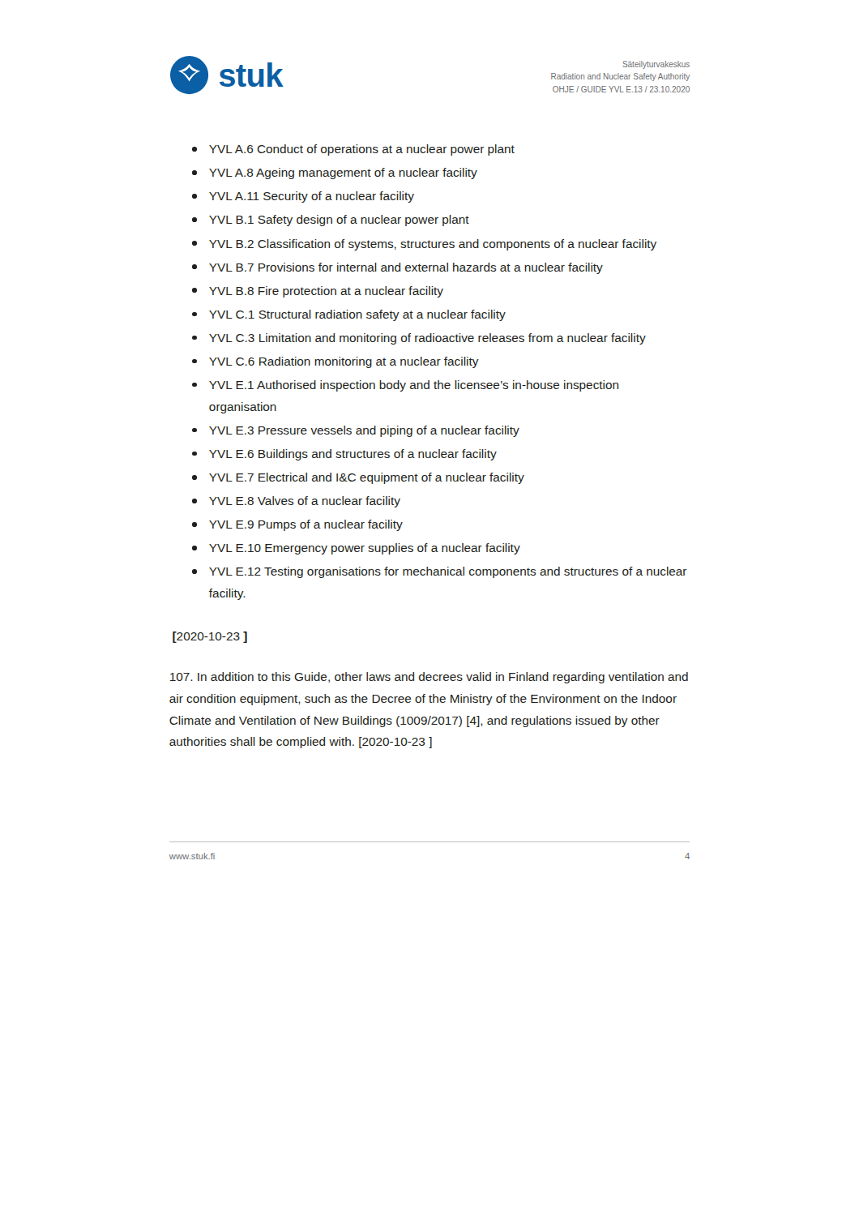stuk
Säteilyturvakeskus
Radiation and Nuclear Safety Authority
OHJE / GUIDE YVL E.13 / 23.10.2020
YVL A.6 Conduct of operations at a nuclear power plant
YVL A.8 Ageing management of a nuclear facility
YVL A.11 Security of a nuclear facility
YVL B.1 Safety design of a nuclear power plant
YVL B.2 Classification of systems, structures and components of a nuclear facility
YVL B.7 Provisions for internal and external hazards at a nuclear facility
YVL B.8 Fire protection at a nuclear facility
YVL C.1 Structural radiation safety at a nuclear facility
YVL C.3 Limitation and monitoring of radioactive releases from a nuclear facility
YVL C.6 Radiation monitoring at a nuclear facility
YVL E.1 Authorised inspection body and the licensee’s in-house inspection organisation
YVL E.3 Pressure vessels and piping of a nuclear facility
YVL E.6 Buildings and structures of a nuclear facility
YVL E.7 Electrical and I&C equipment of a nuclear facility
YVL E.8 Valves of a nuclear facility
YVL E.9 Pumps of a nuclear facility
YVL E.10 Emergency power supplies of a nuclear facility
YVL E.12 Testing organisations for mechanical components and structures of a nuclear facility.
[2020-10-23 ]
107. In addition to this Guide, other laws and decrees valid in Finland regarding ventilation and air condition equipment, such as the Decree of the Ministry of the Environment on the Indoor Climate and Ventilation of New Buildings (1009/2017) [4], and regulations issued by other authorities shall be complied with. [2020-10-23 ]
www.stuk.fi
4